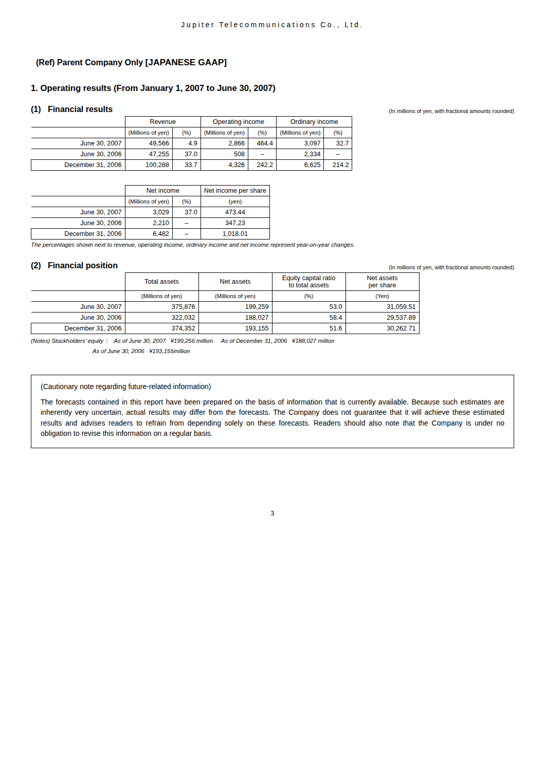Jupiter Telecommunications Co., Ltd.
(Ref) Parent Company Only [JAPANESE GAAP]
1. Operating results (From January 1, 2007 to June 30, 2007)
(1) Financial results
(In millions of yen, with fractional amounts rounded)
| | Revenue | Operating income | Ordinary income |
| | (Millions of yen) | (%) | (Millions of yen) | (%) | (Millions of yen) | (%) |
| June 30, 2007 | 49,566 | 4.9 | 2,866 | 464.4 | 3,097 | 32.7 |
| June 30, 2006 | 47,255 | 37.0 | 508 | – | 2,334 | – |
| December 31, 2006 | 100,288 | 33.7 | 4,326 | 242.2 | 6,625 | 214.2 |
| | Net income | Net income per share |
| | (Millions of yen) | (%) | (yen) |
| June 30, 2007 | 3,029 | 37.0 | 473.44 |
| June 30, 2006 | 2,210 | – | 347.23 |
| December 31, 2006 | 6,482 | – | 1,018.01 |
The percentages shown next to revenue, operating income, ordinary income and net income represent year-on-year changes.
(2) Financial position
(In millions of yen, with fractional amounts rounded)
| | Total assets | Net assets | Equity capital ratio to total assets | Net assets per share |
| | (Millions of yen) | (Millions of yen) | (%) | (Yen) |
| June 30, 2007 | 375,876 | 199,259 | 53.0 | 31,059.51 |
| June 30, 2006 | 322,032 | 188,027 | 58.4 | 29,537.89 |
| December 31, 2006 | 374,352 | 193,155 | 51.6 | 30,262.71 |
(Notes) Stockholders’ equity： As of June 30, 2007 ¥199,256 million As of December 31, 2006 ¥188,027 million
As of June 30, 2006 ¥193,155million
(Cautionary note regarding future-related information)
The forecasts contained in this report have been prepared on the basis of information that is currently available. Because such estimates are inherently very uncertain, actual results may differ from the forecasts. The Company does not guarantee that it will achieve these estimated results and advises readers to refrain from depending solely on these forecasts. Readers should also note that the Company is under no obligation to revise this information on a regular basis.
3